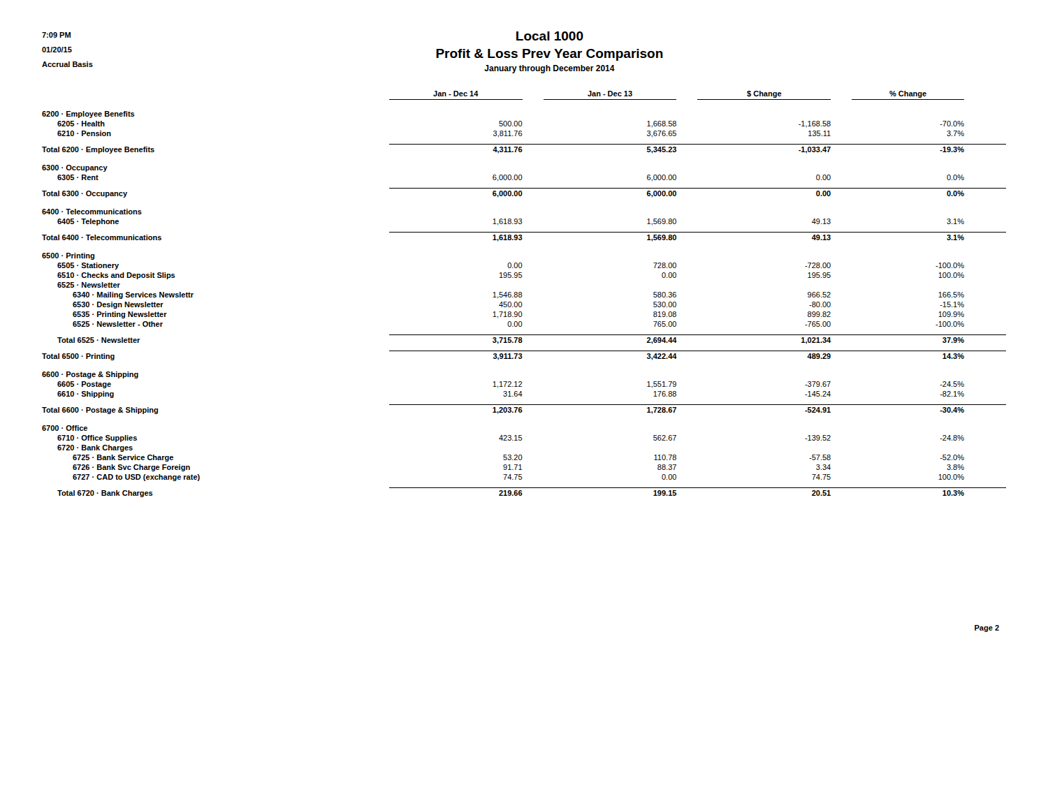7:09 PM
01/20/15
Accrual Basis
Local 1000
Profit & Loss Prev Year Comparison
January through December 2014
| | Jan - Dec 14 | Jan - Dec 13 | $ Change | % Change |
| 6200 · Employee Benefits | | | | |
| 6205 · Health | 500.00 | 1,668.58 | -1,168.58 | -70.0% |
| 6210 · Pension | 3,811.76 | 3,676.65 | 135.11 | 3.7% |
| Total 6200 · Employee Benefits | 4,311.76 | 5,345.23 | -1,033.47 | -19.3% |
| 6300 · Occupancy | | | | |
| 6305 · Rent | 6,000.00 | 6,000.00 | 0.00 | 0.0% |
| Total 6300 · Occupancy | 6,000.00 | 6,000.00 | 0.00 | 0.0% |
| 6400 · Telecommunications | | | | |
| 6405 · Telephone | 1,618.93 | 1,569.80 | 49.13 | 3.1% |
| Total 6400 · Telecommunications | 1,618.93 | 1,569.80 | 49.13 | 3.1% |
| 6500 · Printing | | | | |
| 6505 · Stationery | 0.00 | 728.00 | -728.00 | -100.0% |
| 6510 · Checks and Deposit Slips | 195.95 | 0.00 | 195.95 | 100.0% |
| 6525 · Newsletter | | | | |
| 6340 · Mailing Services Newslettr | 1,546.88 | 580.36 | 966.52 | 166.5% |
| 6530 · Design Newsletter | 450.00 | 530.00 | -80.00 | -15.1% |
| 6535 · Printing Newsletter | 1,718.90 | 819.08 | 899.82 | 109.9% |
| 6525 · Newsletter - Other | 0.00 | 765.00 | -765.00 | -100.0% |
| Total 6525 · Newsletter | 3,715.78 | 2,694.44 | 1,021.34 | 37.9% |
| Total 6500 · Printing | 3,911.73 | 3,422.44 | 489.29 | 14.3% |
| 6600 · Postage & Shipping | | | | |
| 6605 · Postage | 1,172.12 | 1,551.79 | -379.67 | -24.5% |
| 6610 · Shipping | 31.64 | 176.88 | -145.24 | -82.1% |
| Total 6600 · Postage & Shipping | 1,203.76 | 1,728.67 | -524.91 | -30.4% |
| 6700 · Office | | | | |
| 6710 · Office Supplies | 423.15 | 562.67 | -139.52 | -24.8% |
| 6720 · Bank Charges | | | | |
| 6725 · Bank Service Charge | 53.20 | 110.78 | -57.58 | -52.0% |
| 6726 · Bank Svc Charge Foreign | 91.71 | 88.37 | 3.34 | 3.8% |
| 6727 · CAD to USD (exchange rate) | 74.75 | 0.00 | 74.75 | 100.0% |
| Total 6720 · Bank Charges | 219.66 | 199.15 | 20.51 | 10.3% |
Page 2